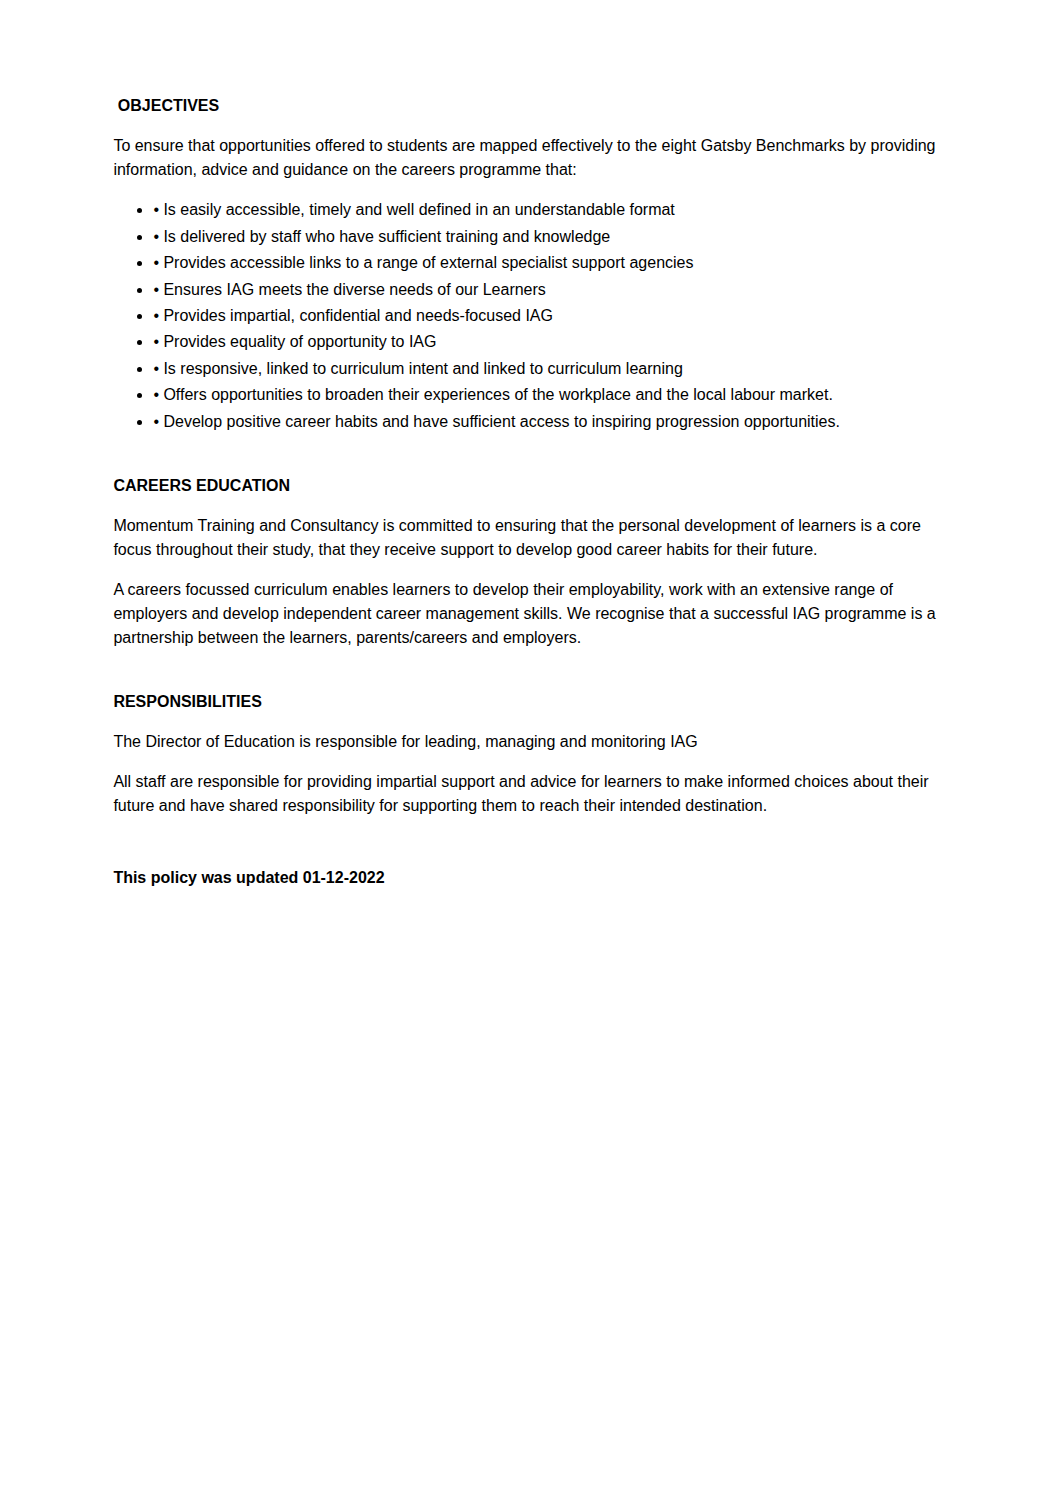OBJECTIVES
To ensure that opportunities offered to students are mapped effectively to the eight Gatsby Benchmarks by providing information, advice and guidance on the careers programme that:
• Is easily accessible, timely and well defined in an understandable format
• Is delivered by staff who have sufficient training and knowledge
• Provides accessible links to a range of external specialist support agencies
• Ensures IAG meets the diverse needs of our Learners
• Provides impartial, confidential and needs-focused IAG
• Provides equality of opportunity to IAG
• Is responsive, linked to curriculum intent and linked to curriculum learning
• Offers opportunities to broaden their experiences of the workplace and the local labour market.
• Develop positive career habits and have sufficient access to inspiring progression opportunities.
CAREERS EDUCATION
Momentum Training and Consultancy is committed to ensuring that the personal development of learners is a core focus throughout their study, that they receive support to develop good career habits for their future.
A careers focussed curriculum enables learners to develop their employability, work with an extensive range of employers and develop independent career management skills. We recognise that a successful IAG programme is a partnership between the learners, parents/careers and employers.
RESPONSIBILITIES
The Director of Education is responsible for leading, managing and monitoring IAG
All staff are responsible for providing impartial support and advice for learners to make informed choices about their future and have shared responsibility for supporting them to reach their intended destination.
This policy was updated 01-12-2022